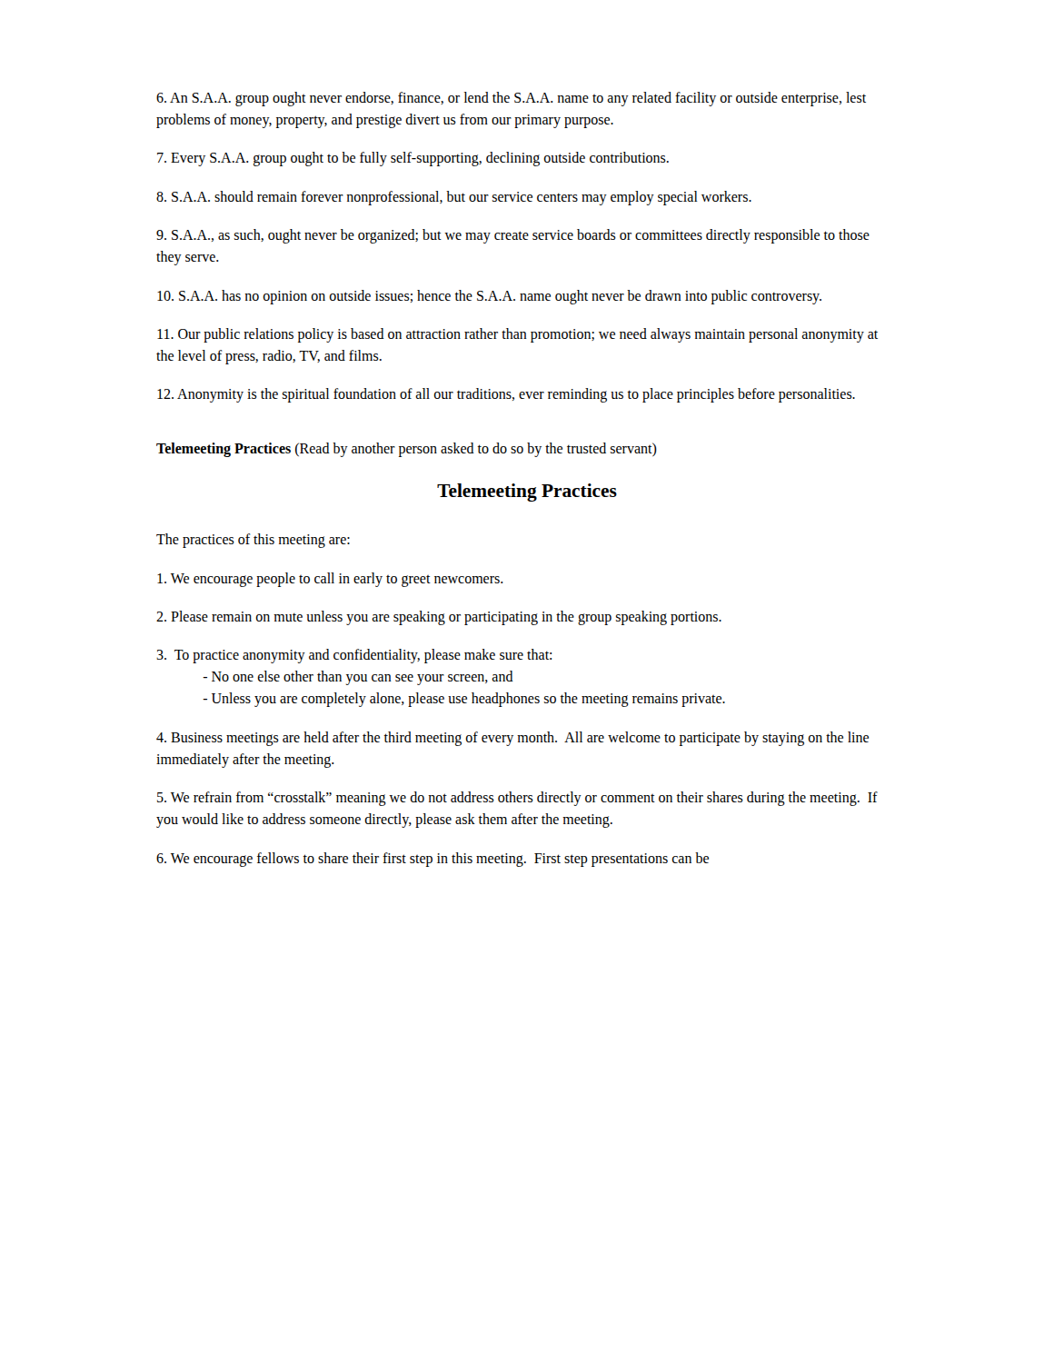6. An S.A.A. group ought never endorse, finance, or lend the S.A.A. name to any related facility or outside enterprise, lest problems of money, property, and prestige divert us from our primary purpose.
7. Every S.A.A. group ought to be fully self-supporting, declining outside contributions.
8. S.A.A. should remain forever nonprofessional, but our service centers may employ special workers.
9. S.A.A., as such, ought never be organized; but we may create service boards or committees directly responsible to those they serve.
10. S.A.A. has no opinion on outside issues; hence the S.A.A. name ought never be drawn into public controversy.
11. Our public relations policy is based on attraction rather than promotion; we need always maintain personal anonymity at the level of press, radio, TV, and films.
12. Anonymity is the spiritual foundation of all our traditions, ever reminding us to place principles before personalities.
Telemeeting Practices (Read by another person asked to do so by the trusted servant)
Telemeeting Practices
The practices of this meeting are:
1. We encourage people to call in early to greet newcomers.
2. Please remain on mute unless you are speaking or participating in the group speaking portions.
3. To practice anonymity and confidentiality, please make sure that:
- No one else other than you can see your screen, and
- Unless you are completely alone, please use headphones so the meeting remains private.
4. Business meetings are held after the third meeting of every month. All are welcome to participate by staying on the line immediately after the meeting.
5. We refrain from “crosstalk” meaning we do not address others directly or comment on their shares during the meeting. If you would like to address someone directly, please ask them after the meeting.
6. We encourage fellows to share their first step in this meeting. First step presentations can be